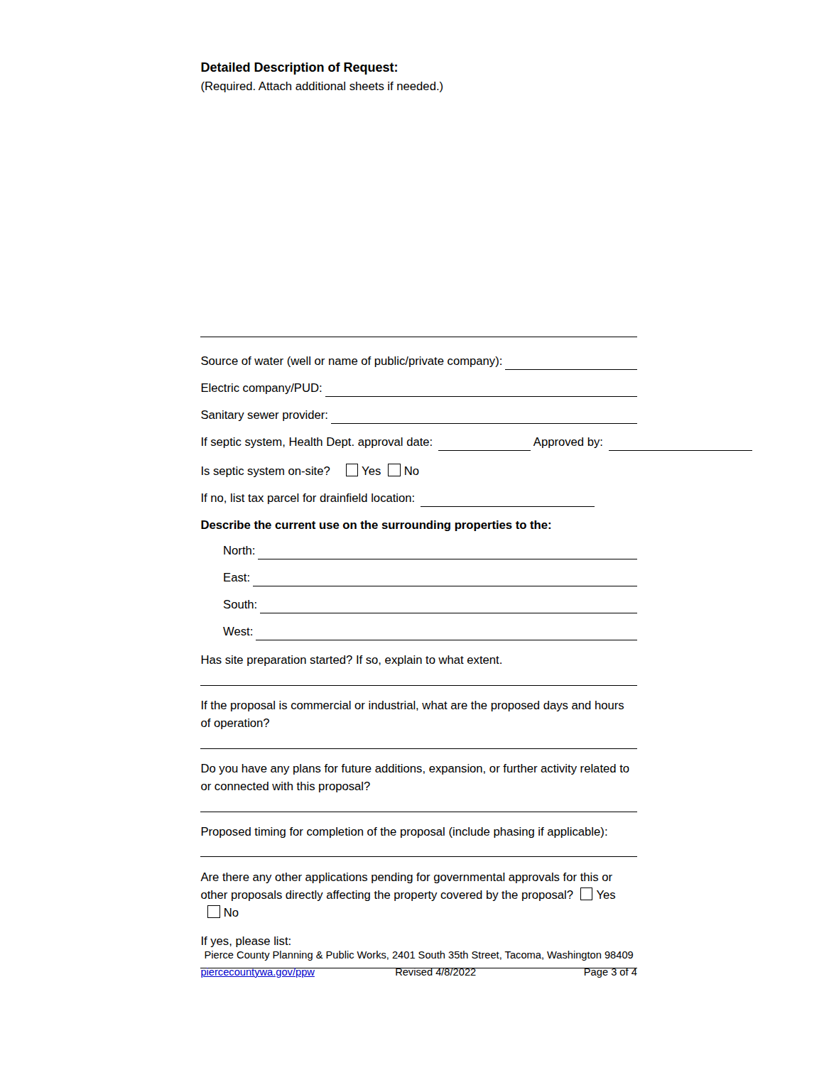Detailed Description of Request:
(Required. Attach additional sheets if needed.)
Source of water (well or name of public/private company):
Electric company/PUD:
Sanitary sewer provider:
If septic system, Health Dept. approval date: Approved by:
Is septic system on-site? Yes No
If no, list tax parcel for drainfield location:
Describe the current use on the surrounding properties to the:
North:
East:
South:
West:
Has site preparation started? If so, explain to what extent.
If the proposal is commercial or industrial, what are the proposed days and hours of operation?
Do you have any plans for future additions, expansion, or further activity related to or connected with this proposal?
Proposed timing for completion of the proposal (include phasing if applicable):
Are there any other applications pending for governmental approvals for this or other proposals directly affecting the property covered by the proposal? Yes No
If yes, please list:
Pierce County Planning & Public Works, 2401 South 35th Street, Tacoma, Washington 98409
piercecountywa.gov/ppw Revised 4/8/2022 Page 3 of 4